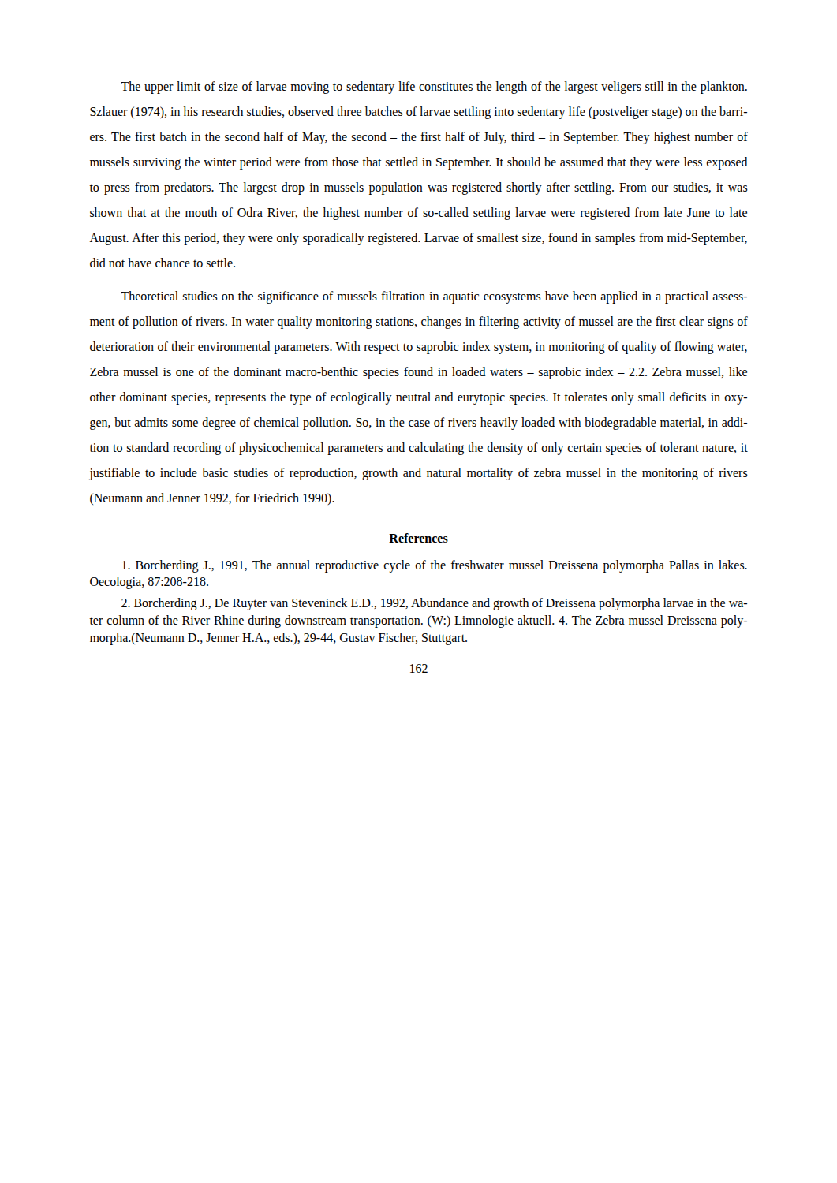The upper limit of size of larvae moving to sedentary life constitutes the length of the largest veligers still in the plankton. Szlauer (1974), in his research studies, observed three batches of larvae settling into sedentary life (postveliger stage) on the barriers. The first batch in the second half of May, the second – the first half of July, third – in September. They highest number of mussels surviving the winter period were from those that settled in September. It should be assumed that they were less exposed to press from predators. The largest drop in mussels population was registered shortly after settling. From our studies, it was shown that at the mouth of Odra River, the highest number of so-called settling larvae were registered from late June to late August. After this period, they were only sporadically registered. Larvae of smallest size, found in samples from mid-September, did not have chance to settle.
Theoretical studies on the significance of mussels filtration in aquatic ecosystems have been applied in a practical assessment of pollution of rivers. In water quality monitoring stations, changes in filtering activity of mussel are the first clear signs of deterioration of their environmental parameters. With respect to saprobic index system, in monitoring of quality of flowing water, Zebra mussel is one of the dominant macro-benthic species found in loaded waters – saprobic index – 2.2. Zebra mussel, like other dominant species, represents the type of ecologically neutral and eurytopic species. It tolerates only small deficits in oxygen, but admits some degree of chemical pollution. So, in the case of rivers heavily loaded with biodegradable material, in addition to standard recording of physicochemical parameters and calculating the density of only certain species of tolerant nature, it justifiable to include basic studies of reproduction, growth and natural mortality of zebra mussel in the monitoring of rivers (Neumann and Jenner 1992, for Friedrich 1990).
References
1. Borcherding J., 1991, The annual reproductive cycle of the freshwater mussel Dreissena polymorpha Pallas in lakes. Oecologia, 87:208-218.
2. Borcherding J., De Ruyter van Steveninck E.D., 1992, Abundance and growth of Dreissena polymorpha larvae in the water column of the River Rhine during downstream transportation. (W:) Limnologie aktuell. 4. The Zebra mussel Dreissena polymorpha.(Neumann D., Jenner H.A., eds.), 29-44, Gustav Fischer, Stuttgart.
162